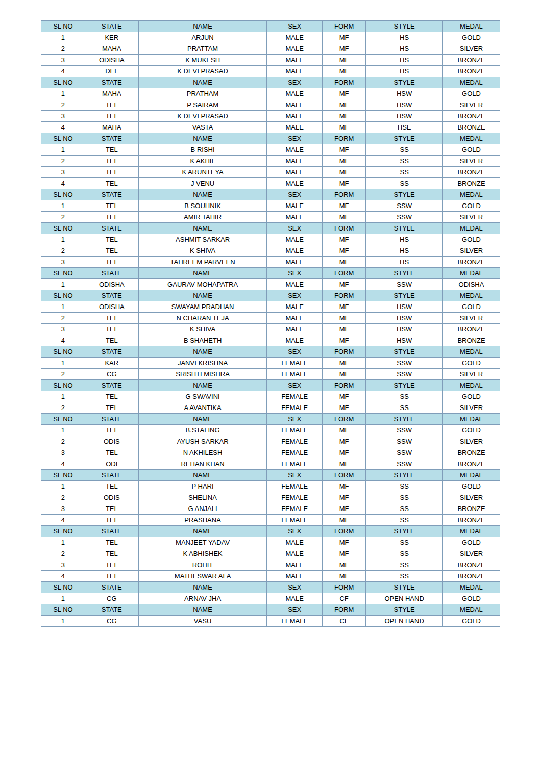| SL NO | STATE | NAME | SEX | FORM | STYLE | MEDAL |
| 1 | KER | ARJUN | MALE | MF | HS | GOLD |
| 2 | MAHA | PRATTAM | MALE | MF | HS | SILVER |
| 3 | ODISHA | K MUKESH | MALE | MF | HS | BRONZE |
| 4 | DEL | K DEVI PRASAD | MALE | MF | HS | BRONZE |
| SL NO | STATE | NAME | SEX | FORM | STYLE | MEDAL |
| 1 | MAHA | PRATHAM | MALE | MF | HSW | GOLD |
| 2 | TEL | P SAIRAM | MALE | MF | HSW | SILVER |
| 3 | TEL | K DEVI PRASAD | MALE | MF | HSW | BRONZE |
| 4 | MAHA | VASTA | MALE | MF | HSE | BRONZE |
| SL NO | STATE | NAME | SEX | FORM | STYLE | MEDAL |
| 1 | TEL | B RISHI | MALE | MF | SS | GOLD |
| 2 | TEL | K AKHIL | MALE | MF | SS | SILVER |
| 3 | TEL | K ARUNTEYA | MALE | MF | SS | BRONZE |
| 4 | TEL | J VENU | MALE | MF | SS | BRONZE |
| SL NO | STATE | NAME | SEX | FORM | STYLE | MEDAL |
| 1 | TEL | B SOUHNIK | MALE | MF | SSW | GOLD |
| 2 | TEL | AMIR TAHIR | MALE | MF | SSW | SILVER |
| SL NO | STATE | NAME | SEX | FORM | STYLE | MEDAL |
| 1 | TEL | ASHMIT SARKAR | MALE | MF | HS | GOLD |
| 2 | TEL | K SHIVA | MALE | MF | HS | SILVER |
| 3 | TEL | TAHREEM PARVEEN | MALE | MF | HS | BRONZE |
| SL NO | STATE | NAME | SEX | FORM | STYLE | MEDAL |
| 1 | ODISHA | GAURAV MOHAPATRA | MALE | MF | SSW | ODISHA |
| SL NO | STATE | NAME | SEX | FORM | STYLE | MEDAL |
| 1 | ODISHA | SWAYAM PRADHAN | MALE | MF | HSW | GOLD |
| 2 | TEL | N CHARAN TEJA | MALE | MF | HSW | SILVER |
| 3 | TEL | K SHIVA | MALE | MF | HSW | BRONZE |
| 4 | TEL | B SHAHETH | MALE | MF | HSW | BRONZE |
| SL NO | STATE | NAME | SEX | FORM | STYLE | MEDAL |
| 1 | KAR | JANVI KRISHNA | FEMALE | MF | SSW | GOLD |
| 2 | CG | SRISHTI MISHRA | FEMALE | MF | SSW | SILVER |
| SL NO | STATE | NAME | SEX | FORM | STYLE | MEDAL |
| 1 | TEL | G SWAVINI | FEMALE | MF | SS | GOLD |
| 2 | TEL | A AVANTIKA | FEMALE | MF | SS | SILVER |
| SL NO | STATE | NAME | SEX | FORM | STYLE | MEDAL |
| 1 | TEL | B.STALING | FEMALE | MF | SSW | GOLD |
| 2 | ODIS | AYUSH SARKAR | FEMALE | MF | SSW | SILVER |
| 3 | TEL | N AKHILESH | FEMALE | MF | SSW | BRONZE |
| 4 | ODI | REHAN KHAN | FEMALE | MF | SSW | BRONZE |
| SL NO | STATE | NAME | SEX | FORM | STYLE | MEDAL |
| 1 | TEL | P HARI | FEMALE | MF | SS | GOLD |
| 2 | ODIS | SHELINA | FEMALE | MF | SS | SILVER |
| 3 | TEL | G ANJALI | FEMALE | MF | SS | BRONZE |
| 4 | TEL | PRASHANA | FEMALE | MF | SS | BRONZE |
| SL NO | STATE | NAME | SEX | FORM | STYLE | MEDAL |
| 1 | TEL | MANJEET YADAV | MALE | MF | SS | GOLD |
| 2 | TEL | K ABHISHEK | MALE | MF | SS | SILVER |
| 3 | TEL | ROHIT | MALE | MF | SS | BRONZE |
| 4 | TEL | MATHESWAR ALA | MALE | MF | SS | BRONZE |
| SL NO | STATE | NAME | SEX | FORM | STYLE | MEDAL |
| 1 | CG | ARNAV JHA | MALE | CF | OPEN HAND | GOLD |
| SL NO | STATE | NAME | SEX | FORM | STYLE | MEDAL |
| 1 | CG | VASU | FEMALE | CF | OPEN HAND | GOLD |